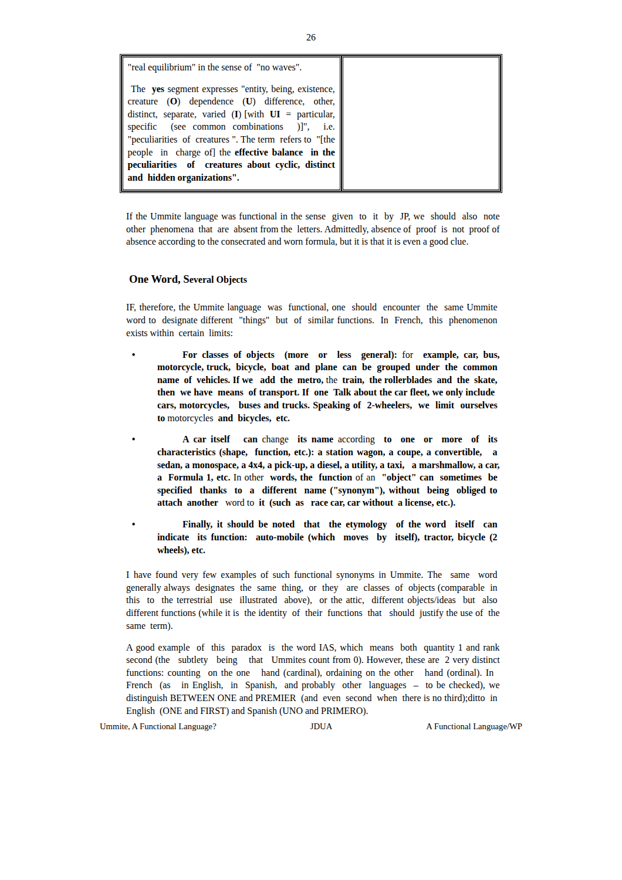26
| "real equilibrium" in the sense of "no waves". The yes segment expresses "entity, being, existence, creature ( O ) dependence ( U ) difference, other, distinct, separate, varied ( I ) [with UI = particular, specific (see common combinations )]", i.e. "peculiarities of creatures ". The term refers to "[the people in charge of] the effective balance in the peculiarities of creatures about cyclic, distinct and hidden organizations". | |
If the Ummite language was functional in the sense given to it by JP, we should also note other phenomena that are absent from the letters. Admittedly, absence of proof is not proof of absence according to the consecrated and worn formula, but it is that it is even a good clue.
One Word, Several Objects
IF, therefore, the Ummite language was functional, one should encounter the same Ummite word to designate different "things" but of similar functions. In French, this phenomenon exists within certain limits:
For classes of objects (more or less general): for example, car, bus, motorcycle, truck, bicycle, boat and plane can be grouped under the common name of vehicles. If we add the metro, the train, the rollerblades and the skate, then we have means of transport. If one Talk about the car fleet, we only include cars, motorcycles, buses and trucks. Speaking of 2-wheelers, we limit ourselves to motorcycles and bicycles, etc.
A car itself can change its name according to one or more of its characteristics (shape, function, etc.): a station wagon, a coupe, a convertible, a sedan, a monospace, a 4x4, a pick-up, a diesel, a utility, a taxi, a marshmallow, a car, a Formula 1, etc. In other words, the function of an "object" can sometimes be specified thanks to a different name ("synonym"), without being obliged to attach another word to it (such as race car, car without a license, etc.).
Finally, it should be noted that the etymology of the word itself can indicate its function: auto-mobile (which moves by itself), tractor, bicycle (2 wheels), etc.
I have found very few examples of such functional synonyms in Ummite. The same word generally always designates the same thing, or they are classes of objects (comparable in this to the terrestrial use illustrated above), or the attic, different objects/ideas but also different functions (while it is the identity of their functions that should justify the use of the same term).
A good example of this paradox is the word IAS, which means both quantity 1 and rank second (the subtlety being that Ummites count from 0). However, these are 2 very distinct functions: counting on the one hand (cardinal), ordaining on the other hand (ordinal). In French (as in English, in Spanish, and probably other languages – to be checked), we distinguish BETWEEN ONE and PREMIER (and even second when there is no third);ditto in English (ONE and FIRST) and Spanish (UNO and PRIMERO).
Ummite, A Functional Language?
JDUA
A Functional Language/WP